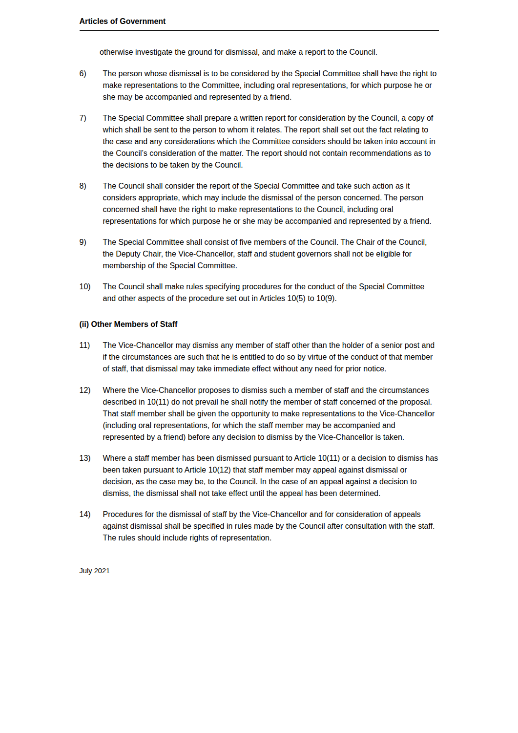Articles of Government
otherwise investigate the ground for dismissal, and make a report to the Council.
6) The person whose dismissal is to be considered by the Special Committee shall have the right to make representations to the Committee, including oral representations, for which purpose he or she may be accompanied and represented by a friend.
7) The Special Committee shall prepare a written report for consideration by the Council, a copy of which shall be sent to the person to whom it relates. The report shall set out the fact relating to the case and any considerations which the Committee considers should be taken into account in the Council’s consideration of the matter. The report should not contain recommendations as to the decisions to be taken by the Council.
8) The Council shall consider the report of the Special Committee and take such action as it considers appropriate, which may include the dismissal of the person concerned. The person concerned shall have the right to make representations to the Council, including oral representations for which purpose he or she may be accompanied and represented by a friend.
9) The Special Committee shall consist of five members of the Council. The Chair of the Council, the Deputy Chair, the Vice-Chancellor, staff and student governors shall not be eligible for membership of the Special Committee.
10) The Council shall make rules specifying procedures for the conduct of the Special Committee and other aspects of the procedure set out in Articles 10(5) to 10(9).
(ii) Other Members of Staff
11) The Vice-Chancellor may dismiss any member of staff other than the holder of a senior post and if the circumstances are such that he is entitled to do so by virtue of the conduct of that member of staff, that dismissal may take immediate effect without any need for prior notice.
12) Where the Vice-Chancellor proposes to dismiss such a member of staff and the circumstances described in 10(11) do not prevail he shall notify the member of staff concerned of the proposal. That staff member shall be given the opportunity to make representations to the Vice-Chancellor (including oral representations, for which the staff member may be accompanied and represented by a friend) before any decision to dismiss by the Vice-Chancellor is taken.
13) Where a staff member has been dismissed pursuant to Article 10(11) or a decision to dismiss has been taken pursuant to Article 10(12) that staff member may appeal against dismissal or decision, as the case may be, to the Council. In the case of an appeal against a decision to dismiss, the dismissal shall not take effect until the appeal has been determined.
14) Procedures for the dismissal of staff by the Vice-Chancellor and for consideration of appeals against dismissal shall be specified in rules made by the Council after consultation with the staff. The rules should include rights of representation.
July 2021